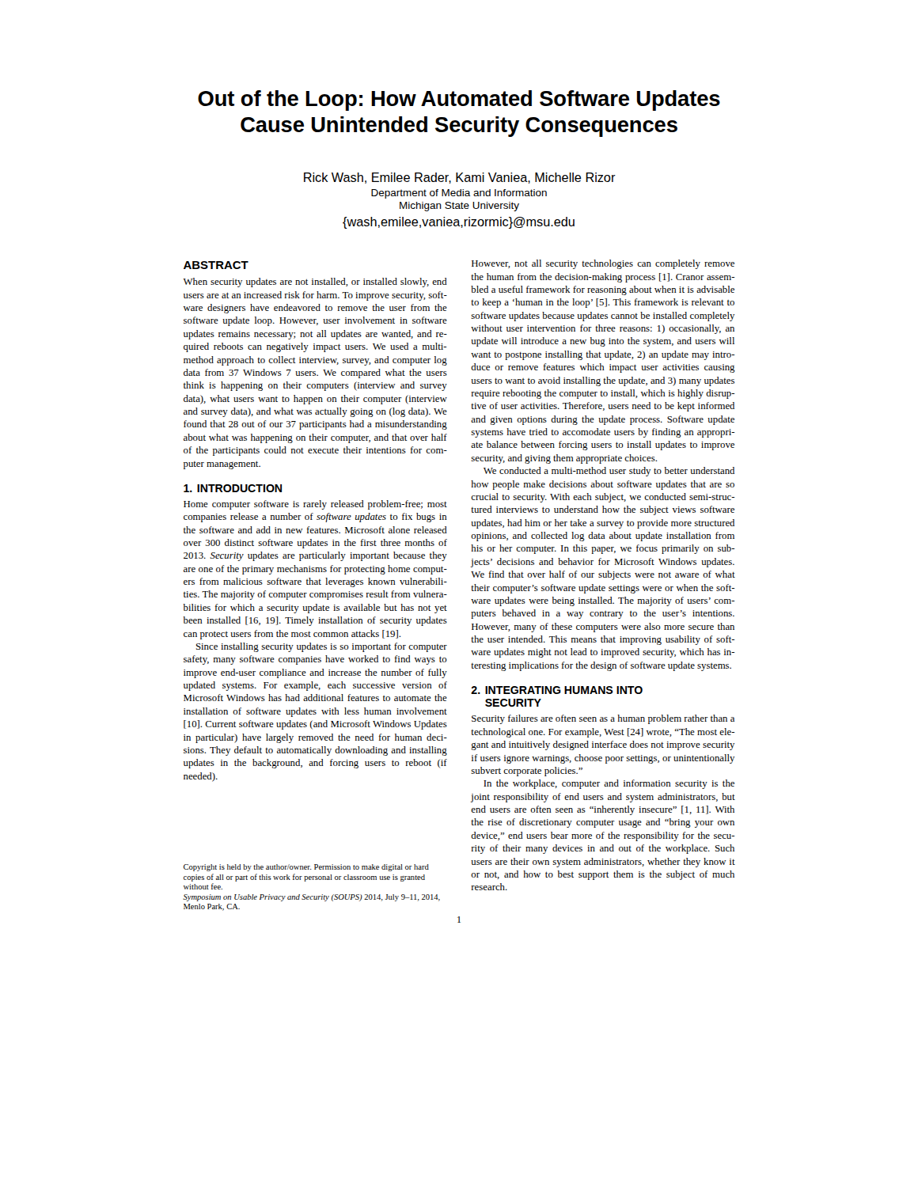Out of the Loop: How Automated Software Updates
Cause Unintended Security Consequences
Rick Wash, Emilee Rader, Kami Vaniea, Michelle Rizor
Department of Media and Information
Michigan State University
{wash,emilee,vaniea,rizormic}@msu.edu
Abstract
When security updates are not installed, or installed slowly, end users are at an increased risk for harm. To improve security, software designers have endeavored to remove the user from the software update loop. However, user involvement in software updates remains necessary; not all updates are wanted, and required reboots can negatively impact users. We used a multi-method approach to collect interview, survey, and computer log data from 37 Windows 7 users. We compared what the users think is happening on their computers (interview and survey data), what users want to happen on their computer (interview and survey data), and what was actually going on (log data). We found that 28 out of our 37 participants had a misunderstanding about what was happening on their computer, and that over half of the participants could not execute their intentions for computer management.
1. INTRODUCTION
Home computer software is rarely released problem-free; most companies release a number of software updates to fix bugs in the software and add in new features. Microsoft alone released over 300 distinct software updates in the first three months of 2013. Security updates are particularly important because they are one of the primary mechanisms for protecting home computers from malicious software that leverages known vulnerabilities. The majority of computer compromises result from vulnerabilities for which a security update is available but has not yet been installed [16, 19]. Timely installation of security updates can protect users from the most common attacks [19].
Since installing security updates is so important for computer safety, many software companies have worked to find ways to improve end-user compliance and increase the number of fully updated systems. For example, each successive version of Microsoft Windows has had additional features to automate the installation of software updates with less human involvement [10]. Current software updates (and Microsoft Windows Updates in particular) have largely removed the need for human decisions. They default to automatically downloading and installing updates in the background, and forcing users to reboot (if needed).
Copyright is held by the author/owner. Permission to make digital or hard copies of all or part of this work for personal or classroom use is granted without fee.
Symposium on Usable Privacy and Security (SOUPS) 2014, July 9–11, 2014, Menlo Park, CA.
However, not all security technologies can completely remove the human from the decision-making process [1]. Cranor assembled a useful framework for reasoning about when it is advisable to keep a ‘human in the loop’ [5]. This framework is relevant to software updates because updates cannot be installed completely without user intervention for three reasons: 1) occasionally, an update will introduce a new bug into the system, and users will want to postpone installing that update, 2) an update may introduce or remove features which impact user activities causing users to want to avoid installing the update, and 3) many updates require rebooting the computer to install, which is highly disruptive of user activities. Therefore, users need to be kept informed and given options during the update process. Software update systems have tried to accomodate users by finding an appropriate balance between forcing users to install updates to improve security, and giving them appropriate choices.
We conducted a multi-method user study to better understand how people make decisions about software updates that are so crucial to security. With each subject, we conducted semi-structured interviews to understand how the subject views software updates, had him or her take a survey to provide more structured opinions, and collected log data about update installation from his or her computer. In this paper, we focus primarily on subjects’ decisions and behavior for Microsoft Windows updates. We find that over half of our subjects were not aware of what their computer’s software update settings were or when the software updates were being installed. The majority of users’ computers behaved in a way contrary to the user’s intentions. However, many of these computers were also more secure than the user intended. This means that improving usability of software updates might not lead to improved security, which has interesting implications for the design of software update systems.
2. INTEGRATING HUMANS INTO
SECURITY
Security failures are often seen as a human problem rather than a technological one. For example, West [24] wrote, “The most elegant and intuitively designed interface does not improve security if users ignore warnings, choose poor settings, or unintentionally subvert corporate policies.”
In the workplace, computer and information security is the joint responsibility of end users and system administrators, but end users are often seen as “inherently insecure” [1, 11]. With the rise of discretionary computer usage and “bring your own device,” end users bear more of the responsibility for the security of their many devices in and out of the workplace. Such users are their own system administrators, whether they know it or not, and how to best support them is the subject of much research.
1